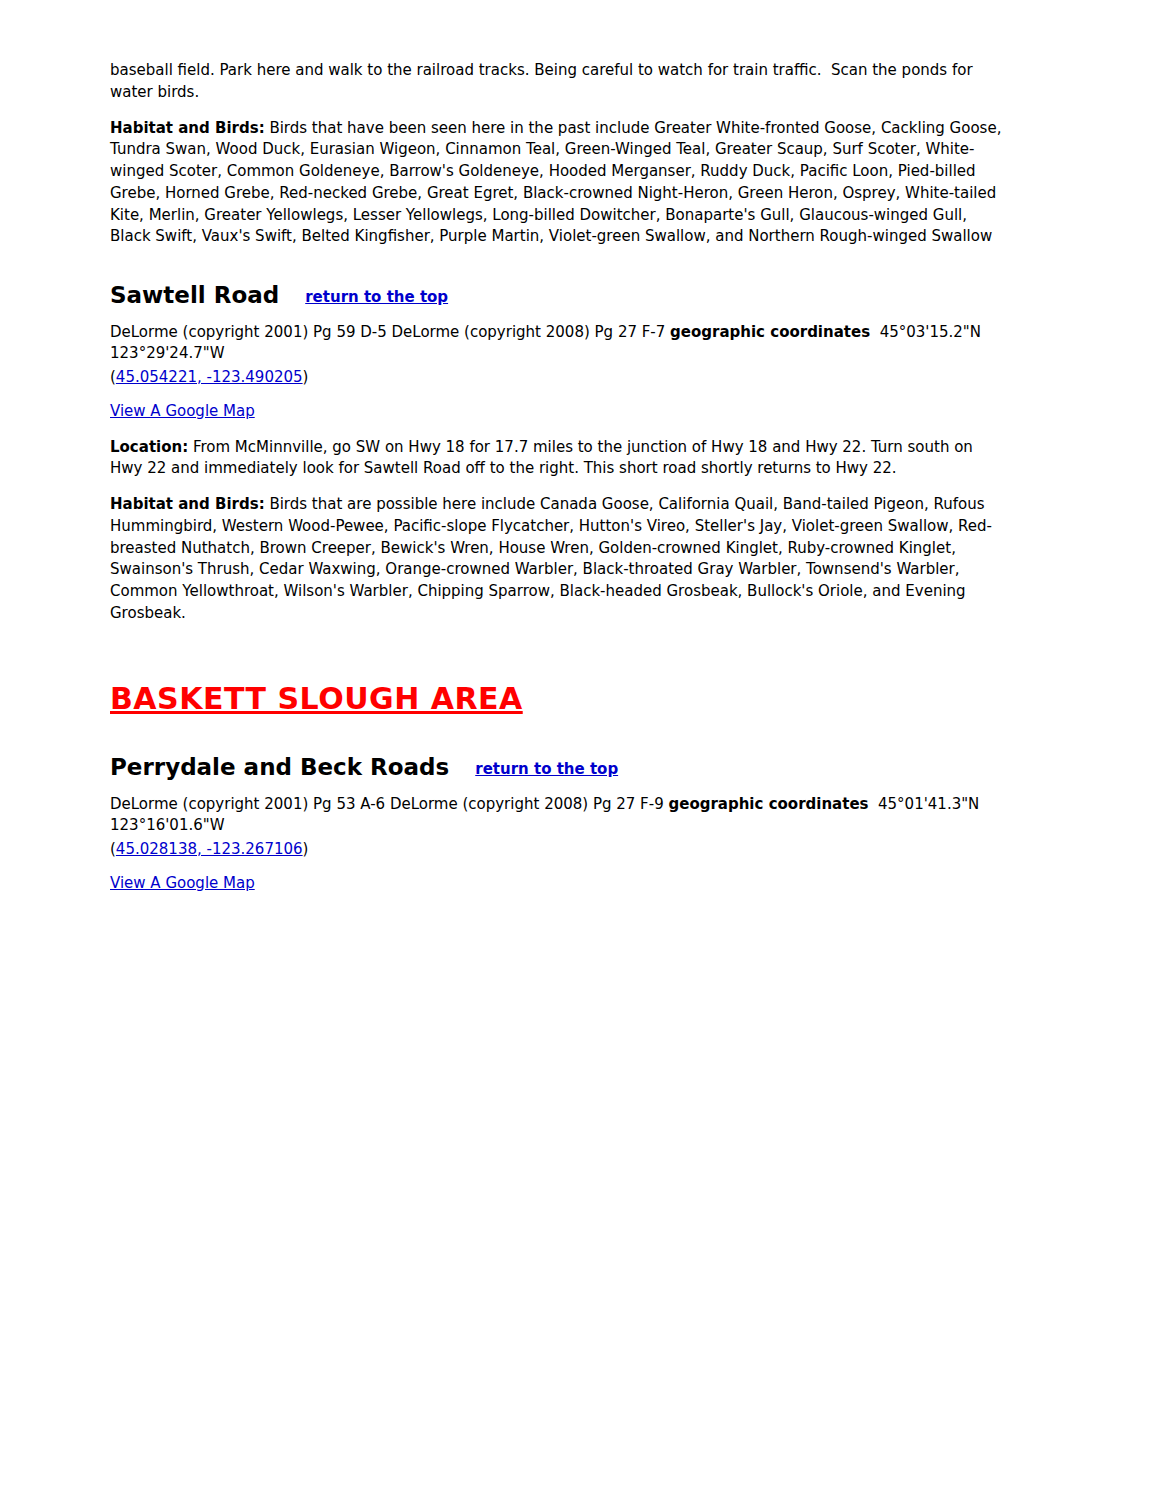baseball field. Park here and walk to the railroad tracks. Being careful to watch for train traffic. Scan the ponds for water birds.
Habitat and Birds: Birds that have been seen here in the past include Greater White-fronted Goose, Cackling Goose, Tundra Swan, Wood Duck, Eurasian Wigeon, Cinnamon Teal, Green-Winged Teal, Greater Scaup, Surf Scoter, White-winged Scoter, Common Goldeneye, Barrow's Goldeneye, Hooded Merganser, Ruddy Duck, Pacific Loon, Pied-billed Grebe, Horned Grebe, Red-necked Grebe, Great Egret, Black-crowned Night-Heron, Green Heron, Osprey, White-tailed Kite, Merlin, Greater Yellowlegs, Lesser Yellowlegs, Long-billed Dowitcher, Bonaparte's Gull, Glaucous-winged Gull, Black Swift, Vaux's Swift, Belted Kingfisher, Purple Martin, Violet-green Swallow, and Northern Rough-winged Swallow
Sawtell Road return to the top
DeLorme (copyright 2001) Pg 59 D-5 DeLorme (copyright 2008) Pg 27 F-7 geographic coordinates 45°03'15.2"N 123°29'24.7"W
(45.054221, -123.490205)
View A Google Map
Location: From McMinnville, go SW on Hwy 18 for 17.7 miles to the junction of Hwy 18 and Hwy 22. Turn south on Hwy 22 and immediately look for Sawtell Road off to the right. This short road shortly returns to Hwy 22.
Habitat and Birds: Birds that are possible here include Canada Goose, California Quail, Band-tailed Pigeon, Rufous Hummingbird, Western Wood-Pewee, Pacific-slope Flycatcher, Hutton's Vireo, Steller's Jay, Violet-green Swallow, Red-breasted Nuthatch, Brown Creeper, Bewick's Wren, House Wren, Golden-crowned Kinglet, Ruby-crowned Kinglet, Swainson's Thrush, Cedar Waxwing, Orange-crowned Warbler, Black-throated Gray Warbler, Townsend's Warbler, Common Yellowthroat, Wilson's Warbler, Chipping Sparrow, Black-headed Grosbeak, Bullock's Oriole, and Evening Grosbeak.
BASKETT SLOUGH AREA
Perrydale and Beck Roads return to the top
DeLorme (copyright 2001) Pg 53 A-6 DeLorme (copyright 2008) Pg 27 F-9 geographic coordinates 45°01'41.3"N 123°16'01.6"W
(45.028138, -123.267106)
View A Google Map